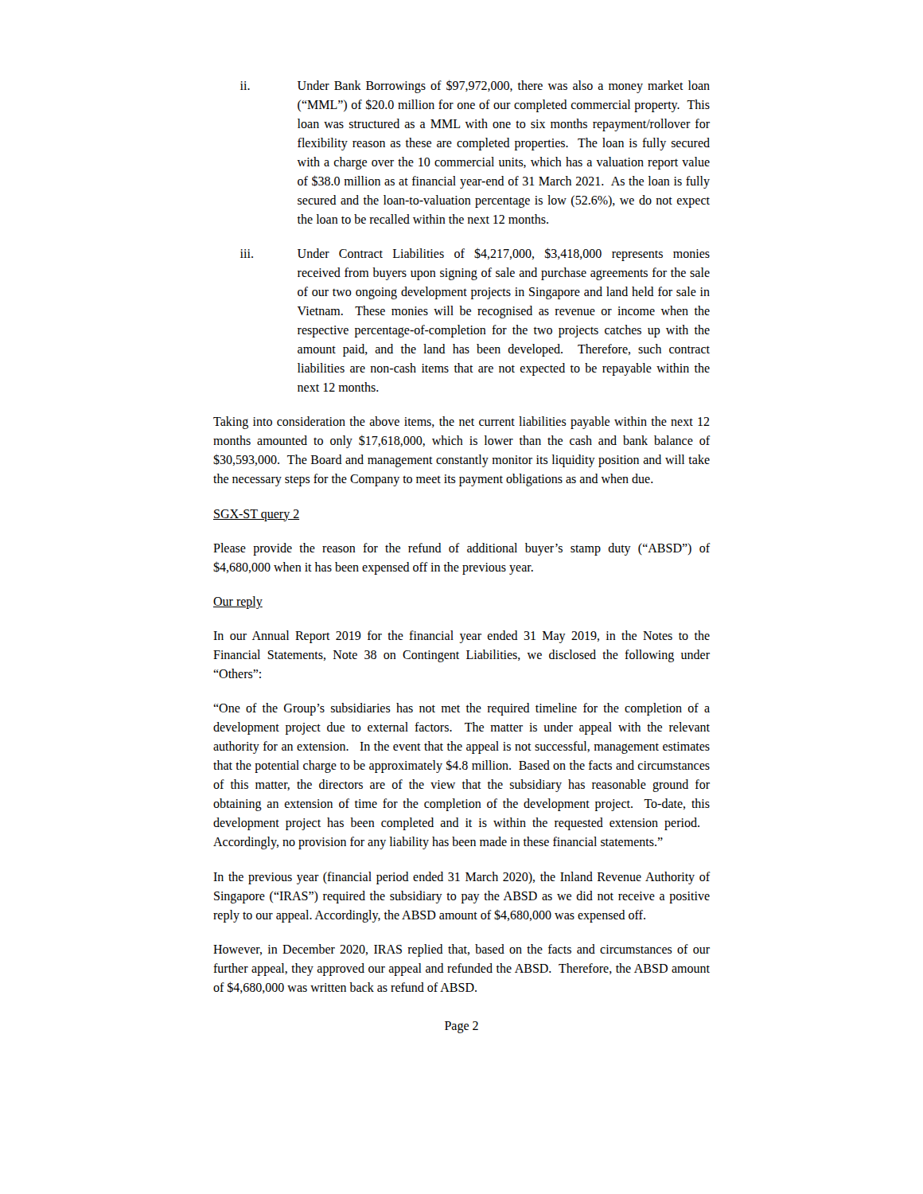ii.
Under Bank Borrowings of $97,972,000, there was also a money market loan (“MML”) of $20.0 million for one of our completed commercial property. This loan was structured as a MML with one to six months repayment/rollover for flexibility reason as these are completed properties. The loan is fully secured with a charge over the 10 commercial units, which has a valuation report value of $38.0 million as at financial year-end of 31 March 2021. As the loan is fully secured and the loan-to-valuation percentage is low (52.6%), we do not expect the loan to be recalled within the next 12 months.
iii.
Under Contract Liabilities of $4,217,000, $3,418,000 represents monies received from buyers upon signing of sale and purchase agreements for the sale of our two ongoing development projects in Singapore and land held for sale in Vietnam. These monies will be recognised as revenue or income when the respective percentage-of-completion for the two projects catches up with the amount paid, and the land has been developed. Therefore, such contract liabilities are non-cash items that are not expected to be repayable within the next 12 months.
Taking into consideration the above items, the net current liabilities payable within the next 12 months amounted to only $17,618,000, which is lower than the cash and bank balance of $30,593,000. The Board and management constantly monitor its liquidity position and will take the necessary steps for the Company to meet its payment obligations as and when due.
SGX-ST query 2
Please provide the reason for the refund of additional buyer’s stamp duty (“ABSD”) of $4,680,000 when it has been expensed off in the previous year.
Our reply
In our Annual Report 2019 for the financial year ended 31 May 2019, in the Notes to the Financial Statements, Note 38 on Contingent Liabilities, we disclosed the following under “Others”:
“One of the Group’s subsidiaries has not met the required timeline for the completion of a development project due to external factors. The matter is under appeal with the relevant authority for an extension. In the event that the appeal is not successful, management estimates that the potential charge to be approximately $4.8 million. Based on the facts and circumstances of this matter, the directors are of the view that the subsidiary has reasonable ground for obtaining an extension of time for the completion of the development project. To-date, this development project has been completed and it is within the requested extension period. Accordingly, no provision for any liability has been made in these financial statements.”
In the previous year (financial period ended 31 March 2020), the Inland Revenue Authority of Singapore (“IRAS”) required the subsidiary to pay the ABSD as we did not receive a positive reply to our appeal. Accordingly, the ABSD amount of $4,680,000 was expensed off.
However, in December 2020, IRAS replied that, based on the facts and circumstances of our further appeal, they approved our appeal and refunded the ABSD. Therefore, the ABSD amount of $4,680,000 was written back as refund of ABSD.
Page 2